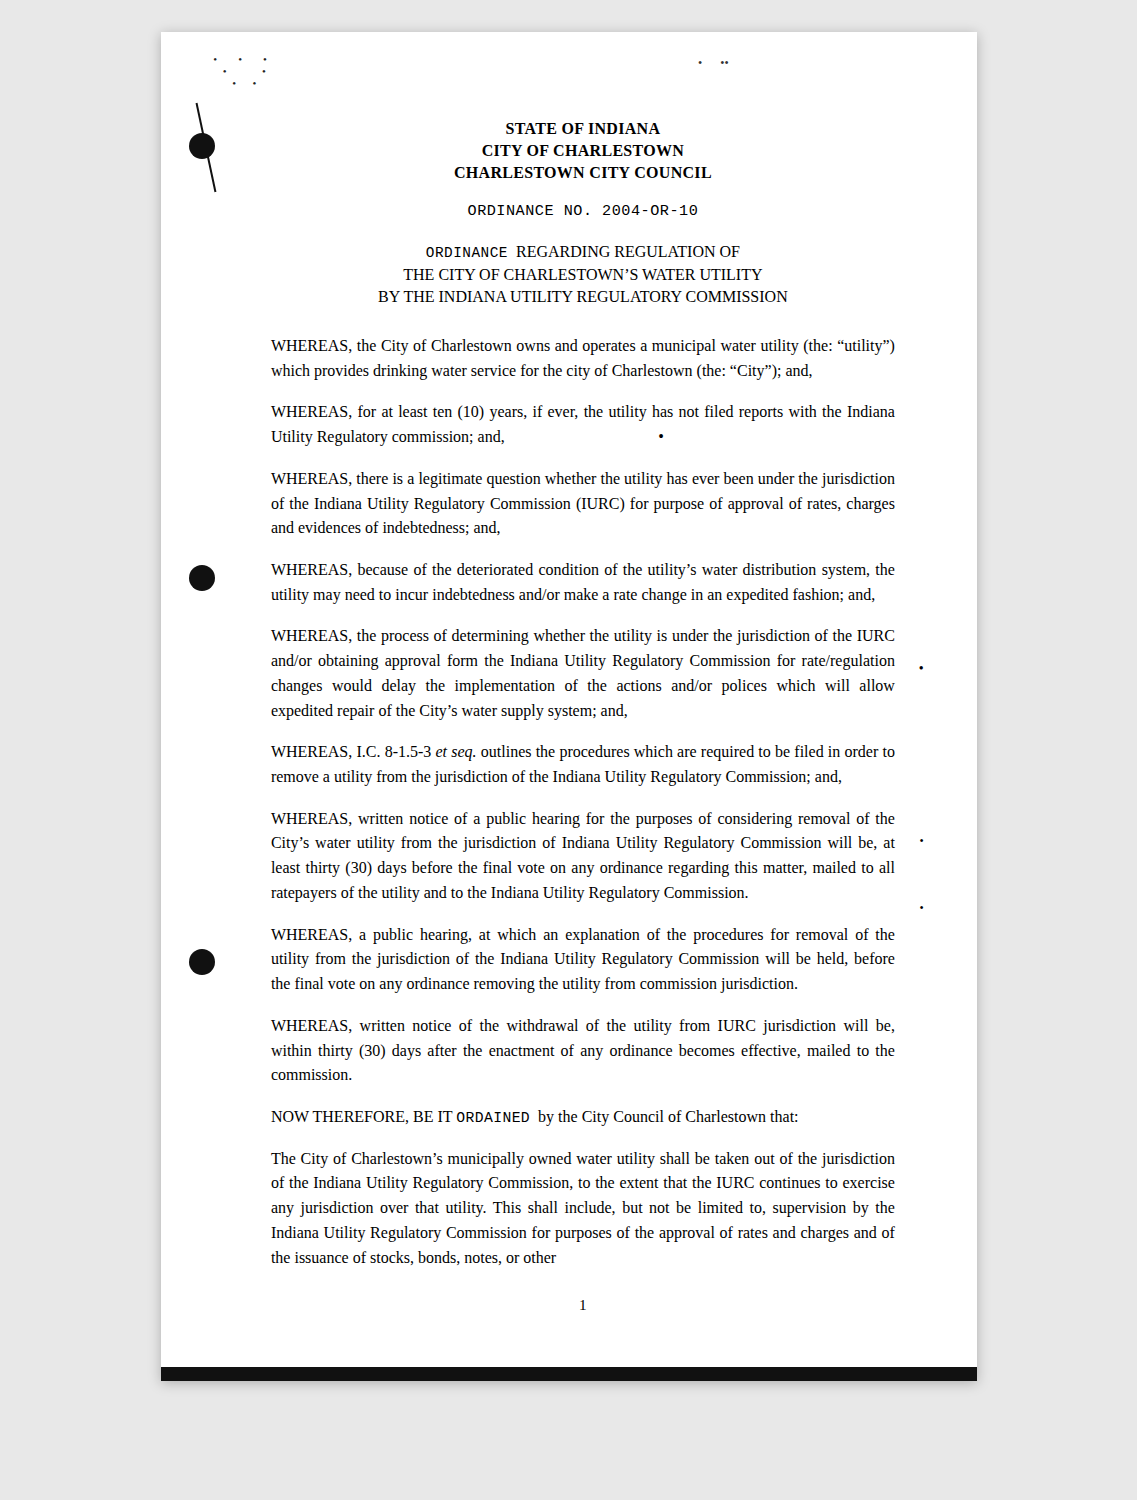• • •
• •
• •
• ••
•
•
•
STATE OF INDIANA CITY OF CHARLESTOWN CHARLESTOWN CITY COUNCIL
ORDINANCE NO. 2004-OR-10
ORDINANCE REGARDING REGULATION OF
THE CITY OF CHARLESTOWN’S WATER UTILITY
BY THE INDIANA UTILITY REGULATORY COMMISSION
WHEREAS, the City of Charlestown owns and operates a municipal water utility (the: “utility”) which provides drinking water service for the city of Charlestown (the: “City”); and,
WHEREAS, for at least ten (10) years, if ever, the utility has not filed reports with the Indiana Utility Regulatory commission; and, •
WHEREAS, there is a legitimate question whether the utility has ever been under the jurisdiction of the Indiana Utility Regulatory Commission (IURC) for purpose of approval of rates, charges and evidences of indebtedness; and,
WHEREAS, because of the deteriorated condition of the utility’s water distribution system, the utility may need to incur indebtedness and/or make a rate change in an expedited fashion; and,
WHEREAS, the process of determining whether the utility is under the jurisdiction of the IURC and/or obtaining approval form the Indiana Utility Regulatory Commission for rate/regulation changes would delay the implementation of the actions and/or polices which will allow expedited repair of the City’s water supply system; and,
WHEREAS, I.C. 8-1.5-3 et seq. outlines the procedures which are required to be filed in order to remove a utility from the jurisdiction of the Indiana Utility Regulatory Commission; and,
WHEREAS, written notice of a public hearing for the purposes of considering removal of the City’s water utility from the jurisdiction of Indiana Utility Regulatory Commission will be, at least thirty (30) days before the final vote on any ordinance regarding this matter, mailed to all ratepayers of the utility and to the Indiana Utility Regulatory Commission.
WHEREAS, a public hearing, at which an explanation of the procedures for removal of the utility from the jurisdiction of the Indiana Utility Regulatory Commission will be held, before the final vote on any ordinance removing the utility from commission jurisdiction.
WHEREAS, written notice of the withdrawal of the utility from IURC jurisdiction will be, within thirty (30) days after the enactment of any ordinance becomes effective, mailed to the commission.
NOW THEREFORE, BE IT ORDAINED by the City Council of Charlestown that:
The City of Charlestown’s municipally owned water utility shall be taken out of the jurisdiction of the Indiana Utility Regulatory Commission, to the extent that the IURC continues to exercise any jurisdiction over that utility. This shall include, but not be limited to, supervision by the Indiana Utility Regulatory Commission for purposes of the approval of rates and charges and of the issuance of stocks, bonds, notes, or other
1